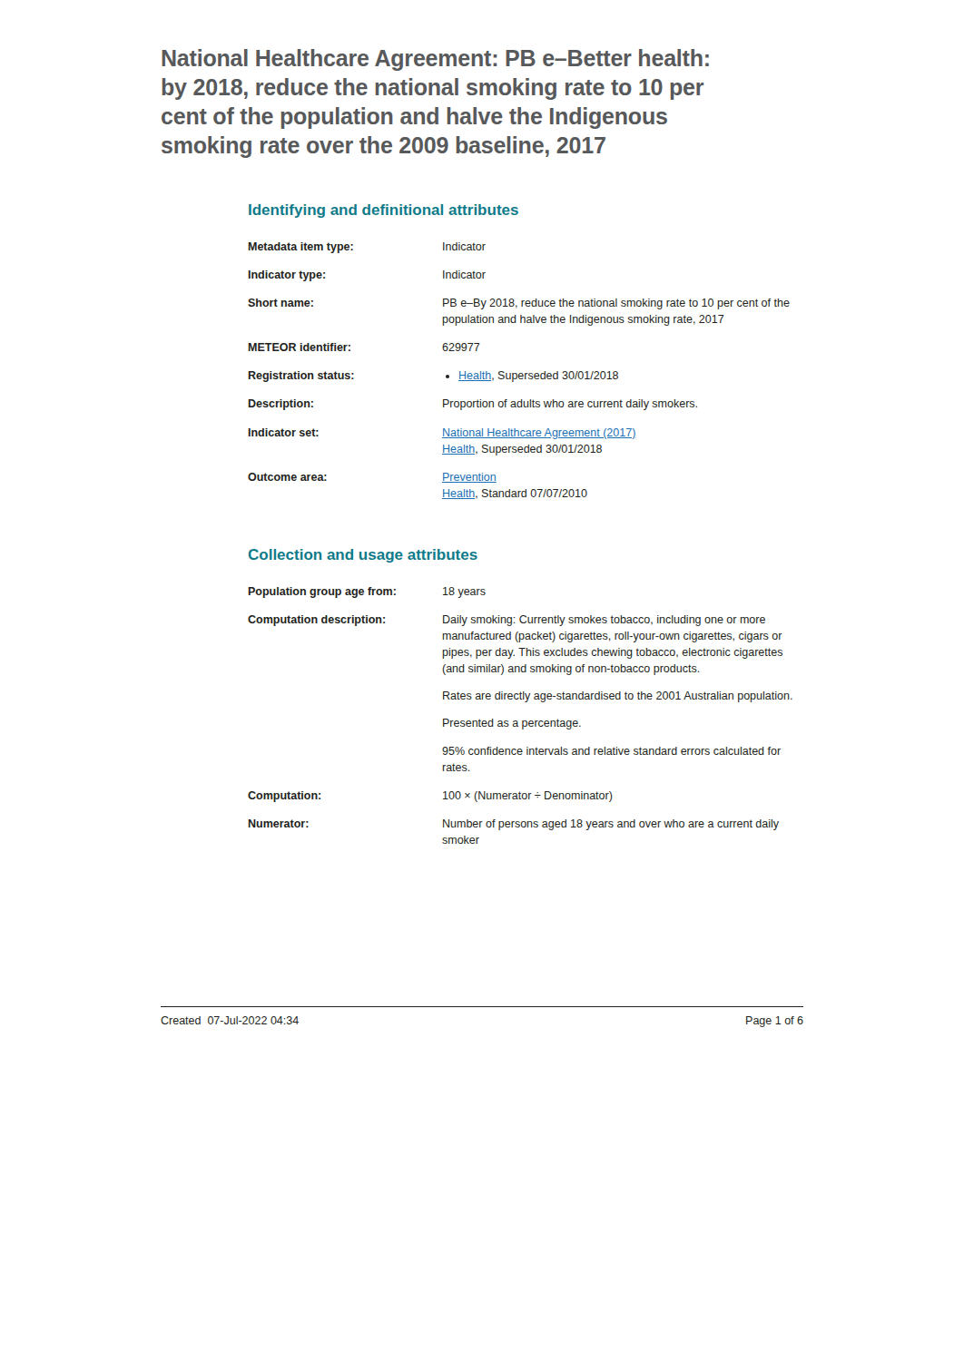National Healthcare Agreement: PB e–Better health:
by 2018, reduce the national smoking rate to 10 per
cent of the population and halve the Indigenous
smoking rate over the 2009 baseline, 2017
Identifying and definitional attributes
| Metadata item type: | Indicator |
| Indicator type: | Indicator |
| Short name: | PB e–By 2018, reduce the national smoking rate to 10 per cent of the population and halve the Indigenous smoking rate, 2017 |
| METEOR identifier: | 629977 |
| Registration status: | Health , Superseded 30/01/2018 |
| Description: | Proportion of adults who are current daily smokers. |
| Indicator set: | National Healthcare Agreement (2017) Health , Superseded 30/01/2018 |
| Outcome area: | Prevention Health , Standard 07/07/2010 |
Collection and usage attributes
| Population group age from: | 18 years |
| Computation description: | Daily smoking: Currently smokes tobacco, including one or more manufactured (packet) cigarettes, roll-your-own cigarettes, cigars or pipes, per day. This excludes chewing tobacco, electronic cigarettes (and similar) and smoking of non-tobacco products. Rates are directly age-standardised to the 2001 Australian population. Presented as a percentage. 95% confidence intervals and relative standard errors calculated for rates. |
| Computation: | 100 × (Numerator ÷ Denominator) |
| Numerator: | Number of persons aged 18 years and over who are a current daily smoker |
Created 07-Jul-2022 04:34 Page 1 of 6